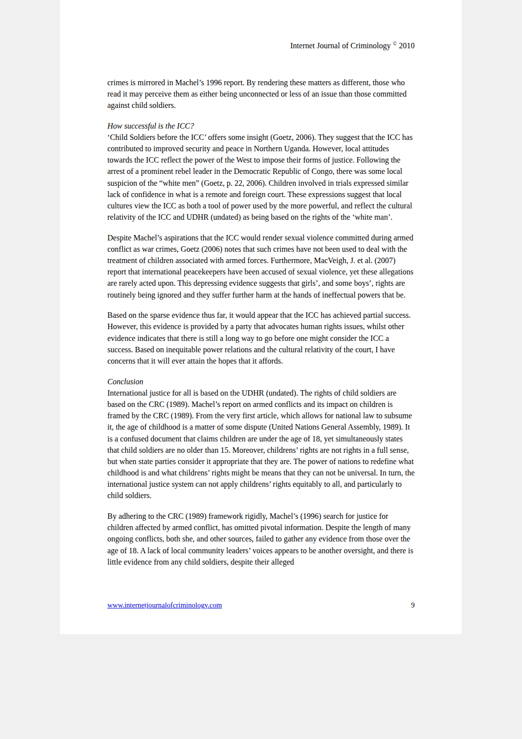Internet Journal of Criminology © 2010
crimes is mirrored in Machel’s 1996 report. By rendering these matters as different, those who read it may perceive them as either being unconnected or less of an issue than those committed against child soldiers.
How successful is the ICC?
‘Child Soldiers before the ICC’ offers some insight (Goetz, 2006). They suggest that the ICC has contributed to improved security and peace in Northern Uganda. However, local attitudes towards the ICC reflect the power of the West to impose their forms of justice. Following the arrest of a prominent rebel leader in the Democratic Republic of Congo, there was some local suspicion of the “white men” (Goetz, p. 22, 2006). Children involved in trials expressed similar lack of confidence in what is a remote and foreign court. These expressions suggest that local cultures view the ICC as both a tool of power used by the more powerful, and reflect the cultural relativity of the ICC and UDHR (undated) as being based on the rights of the ‘white man’.
Despite Machel’s aspirations that the ICC would render sexual violence committed during armed conflict as war crimes, Goetz (2006) notes that such crimes have not been used to deal with the treatment of children associated with armed forces. Furthermore, MacVeigh, J. et al. (2007) report that international peacekeepers have been accused of sexual violence, yet these allegations are rarely acted upon. This depressing evidence suggests that girls’, and some boys’, rights are routinely being ignored and they suffer further harm at the hands of ineffectual powers that be.
Based on the sparse evidence thus far, it would appear that the ICC has achieved partial success. However, this evidence is provided by a party that advocates human rights issues, whilst other evidence indicates that there is still a long way to go before one might consider the ICC a success. Based on inequitable power relations and the cultural relativity of the court, I have concerns that it will ever attain the hopes that it affords.
Conclusion
International justice for all is based on the UDHR (undated). The rights of child soldiers are based on the CRC (1989). Machel’s report on armed conflicts and its impact on children is framed by the CRC (1989). From the very first article, which allows for national law to subsume it, the age of childhood is a matter of some dispute (United Nations General Assembly, 1989). It is a confused document that claims children are under the age of 18, yet simultaneously states that child soldiers are no older than 15. Moreover, childrens’ rights are not rights in a full sense, but when state parties consider it appropriate that they are. The power of nations to redefine what childhood is and what childrens’ rights might be means that they can not be universal. In turn, the international justice system can not apply childrens’ rights equitably to all, and particularly to child soldiers.
By adhering to the CRC (1989) framework rigidly, Machel’s (1996) search for justice for children affected by armed conflict, has omitted pivotal information. Despite the length of many ongoing conflicts, both she, and other sources, failed to gather any evidence from those over the age of 18. A lack of local community leaders’ voices appears to be another oversight, and there is little evidence from any child soldiers, despite their alleged
www.internetjournalofcriminology.com 9